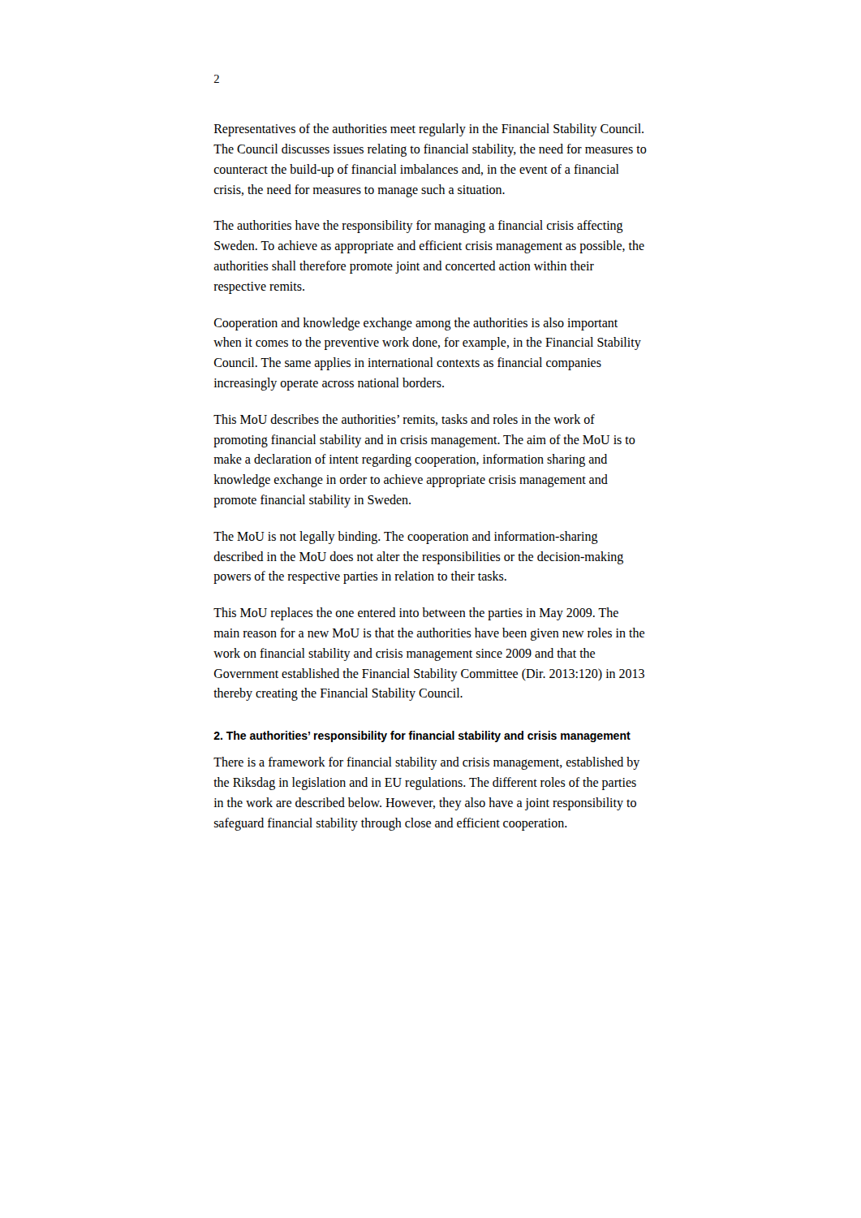2
Representatives of the authorities meet regularly in the Financial Stability Council. The Council discusses issues relating to financial stability, the need for measures to counteract the build-up of financial imbalances and, in the event of a financial crisis, the need for measures to manage such a situation.
The authorities have the responsibility for managing a financial crisis affecting Sweden. To achieve as appropriate and efficient crisis management as possible, the authorities shall therefore promote joint and concerted action within their respective remits.
Cooperation and knowledge exchange among the authorities is also important when it comes to the preventive work done, for example, in the Financial Stability Council. The same applies in international contexts as financial companies increasingly operate across national borders.
This MoU describes the authorities’ remits, tasks and roles in the work of promoting financial stability and in crisis management. The aim of the MoU is to make a declaration of intent regarding cooperation, information sharing and knowledge exchange in order to achieve appropriate crisis management and promote financial stability in Sweden.
The MoU is not legally binding. The cooperation and information-sharing described in the MoU does not alter the responsibilities or the decision-making powers of the respective parties in relation to their tasks.
This MoU replaces the one entered into between the parties in May 2009. The main reason for a new MoU is that the authorities have been given new roles in the work on financial stability and crisis management since 2009 and that the Government established the Financial Stability Committee (Dir. 2013:120) in 2013 thereby creating the Financial Stability Council.
2. The authorities’ responsibility for financial stability and crisis management
There is a framework for financial stability and crisis management, established by the Riksdag in legislation and in EU regulations. The different roles of the parties in the work are described below. However, they also have a joint responsibility to safeguard financial stability through close and efficient cooperation.